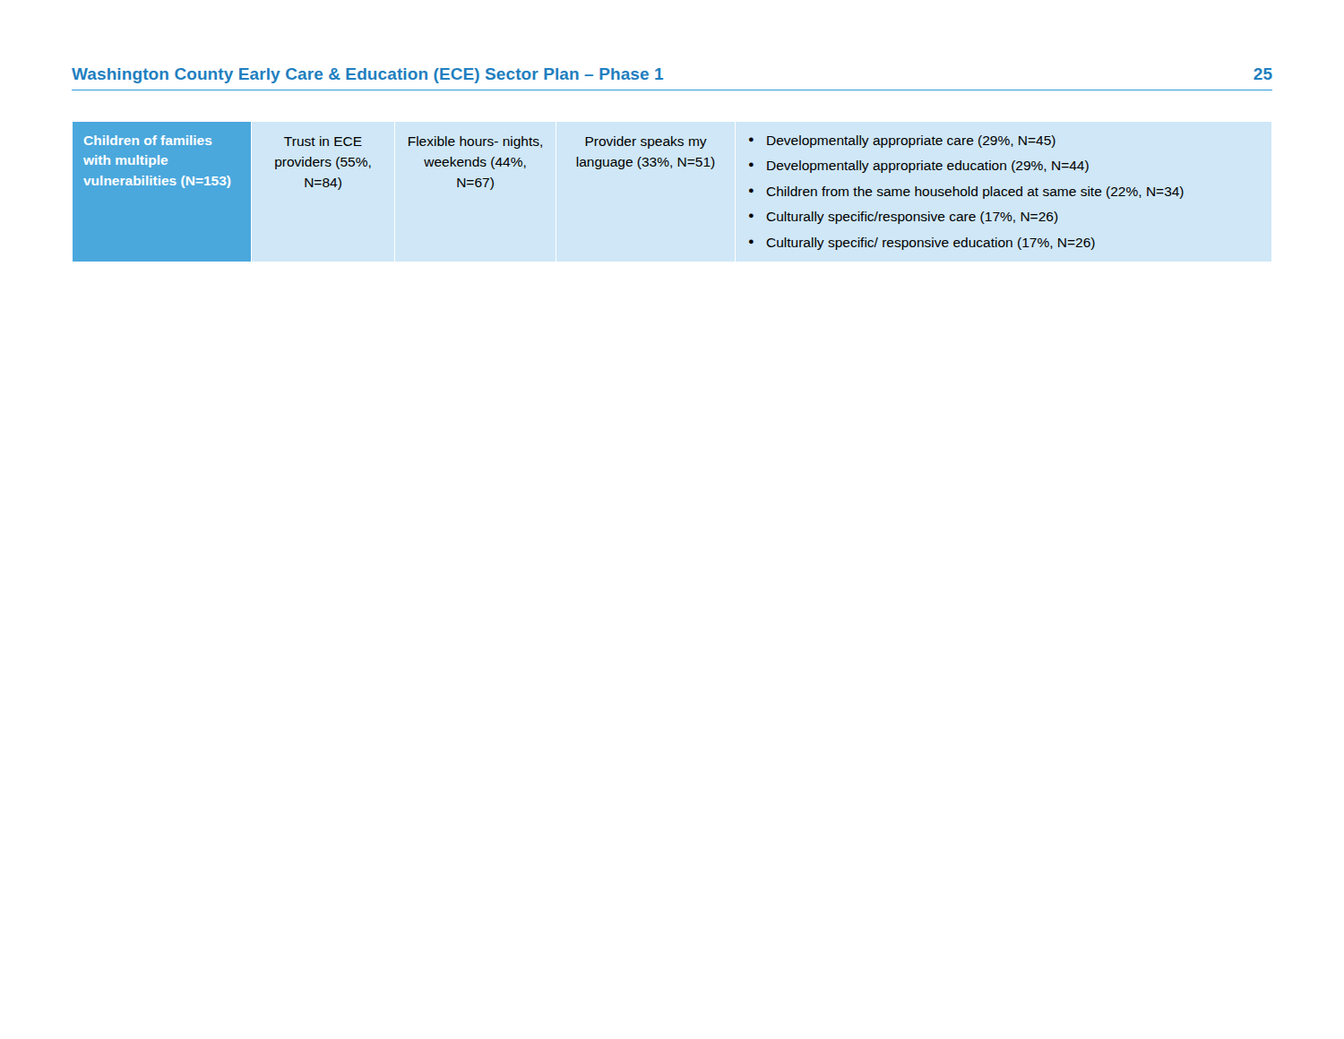Washington County Early Care & Education (ECE) Sector Plan – Phase 1
25
| Children of families with multiple vulnerabilities (N=153) | Trust in ECE providers (55%, N=84) | Flexible hours- nights, weekends (44%, N=67) | Provider speaks my language (33%, N=51) | Developmentally appropriate care (29%, N=45) Developmentally appropriate education (29%, N=44) Children from the same household placed at same site (22%, N=34) Culturally specific/responsive care (17%, N=26) Culturally specific/ responsive education (17%, N=26) |